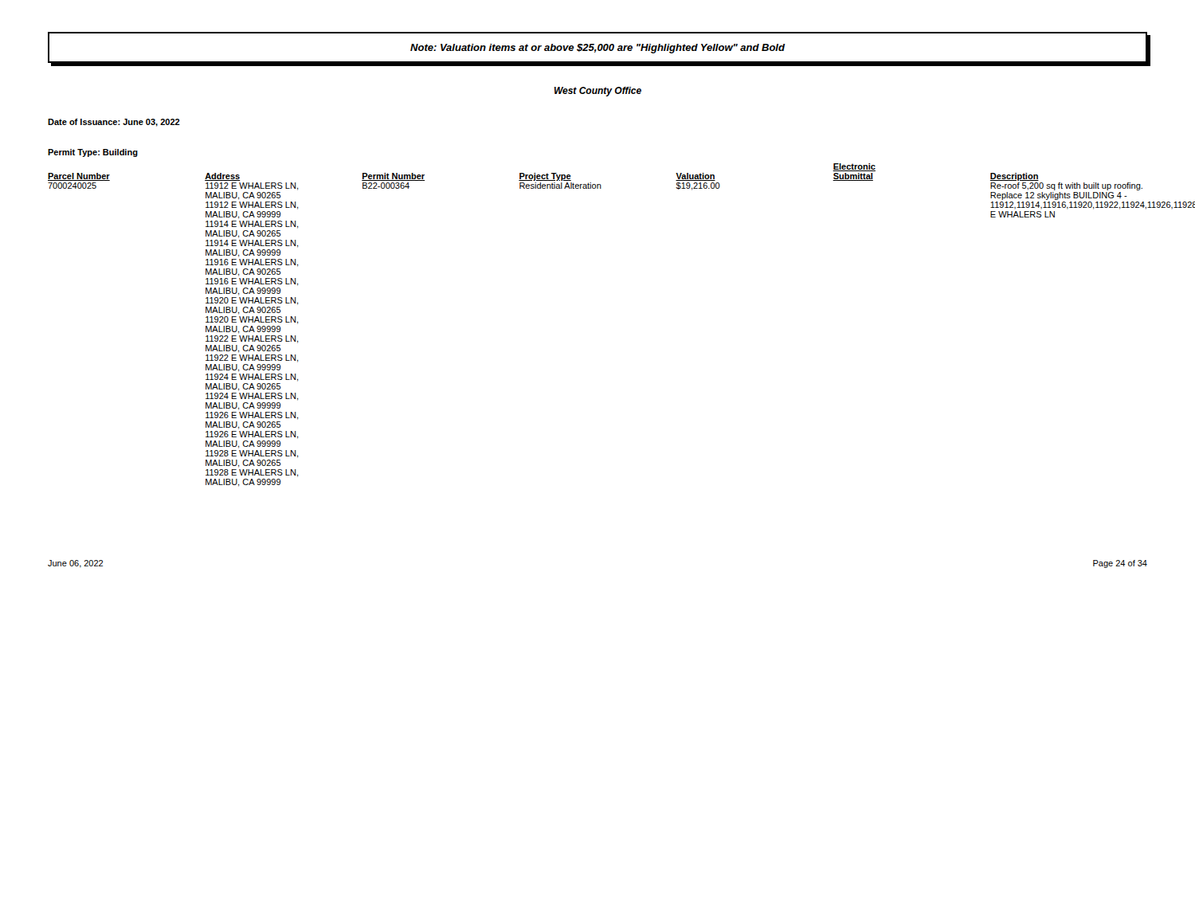Note: Valuation items at or above $25,000 are "Highlighted Yellow" and Bold
West County Office
Date of Issuance: June 03, 2022
Permit Type: Building
| | Electronic | |
| --- | --- | --- |
| Parcel Number | Address | Permit Number | Project Type | Valuation | Submittal | Description |
| 7000240025 | 11912 E WHALERS LN, MALIBU, CA 90265 11912 E WHALERS LN, MALIBU, CA 99999 11914 E WHALERS LN, MALIBU, CA 90265 11914 E WHALERS LN, MALIBU, CA 99999 11916 E WHALERS LN, MALIBU, CA 90265 11916 E WHALERS LN, MALIBU, CA 99999 11920 E WHALERS LN, MALIBU, CA 90265 11920 E WHALERS LN, MALIBU, CA 99999 11922 E WHALERS LN, MALIBU, CA 90265 11922 E WHALERS LN, MALIBU, CA 99999 11924 E WHALERS LN, MALIBU, CA 90265 11924 E WHALERS LN, MALIBU, CA 99999 11926 E WHALERS LN, MALIBU, CA 90265 11926 E WHALERS LN, MALIBU, CA 99999 11928 E WHALERS LN, MALIBU, CA 90265 11928 E WHALERS LN, MALIBU, CA 99999 | B22-000364 | Residential Alteration | $19,216.00 | | Re-roof 5,200 sq ft with built up roofing. Replace 12 skylights BUILDING 4 - 11912,11914,11916,11920,11922,11924,11926,11928 E WHALERS LN |
June 06, 2022 Page 24 of 34